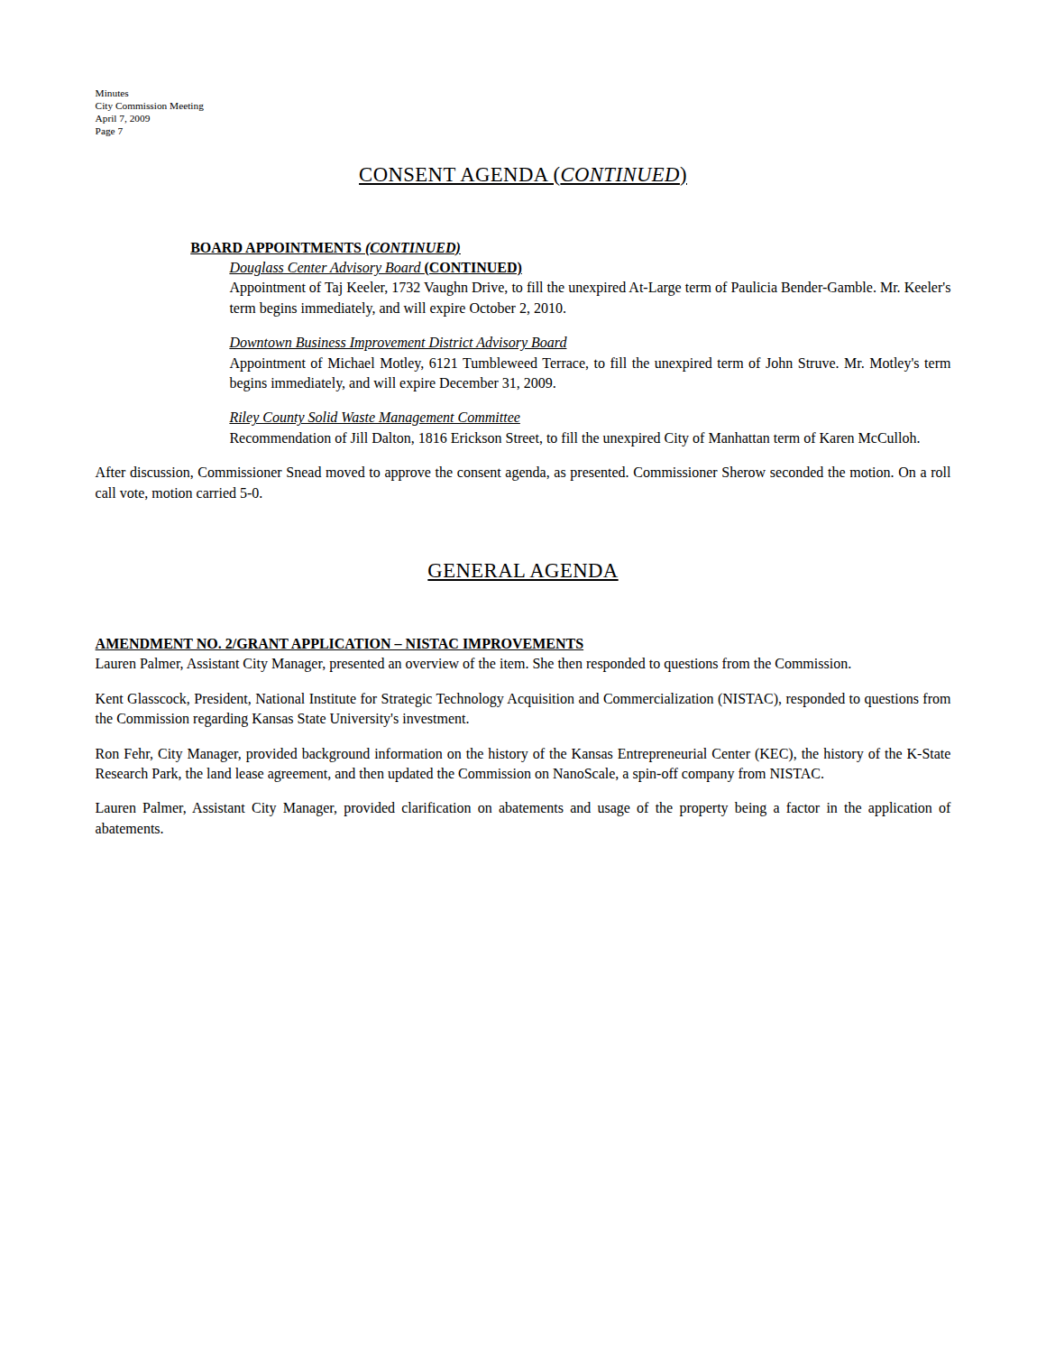Minutes
City Commission Meeting
April 7, 2009
Page 7
CONSENT AGENDA (CONTINUED)
BOARD APPOINTMENTS (CONTINUED)
Douglass Center Advisory Board (CONTINUED)
Appointment of Taj Keeler, 1732 Vaughn Drive, to fill the unexpired At-Large term of Paulicia Bender-Gamble. Mr. Keeler's term begins immediately, and will expire October 2, 2010.
Downtown Business Improvement District Advisory Board
Appointment of Michael Motley, 6121 Tumbleweed Terrace, to fill the unexpired term of John Struve. Mr. Motley's term begins immediately, and will expire December 31, 2009.
Riley County Solid Waste Management Committee
Recommendation of Jill Dalton, 1816 Erickson Street, to fill the unexpired City of Manhattan term of Karen McCulloh.
After discussion, Commissioner Snead moved to approve the consent agenda, as presented. Commissioner Sherow seconded the motion. On a roll call vote, motion carried 5-0.
GENERAL AGENDA
AMENDMENT NO. 2/GRANT APPLICATION – NISTAC IMPROVEMENTS
Lauren Palmer, Assistant City Manager, presented an overview of the item. She then responded to questions from the Commission.
Kent Glasscock, President, National Institute for Strategic Technology Acquisition and Commercialization (NISTAC), responded to questions from the Commission regarding Kansas State University's investment.
Ron Fehr, City Manager, provided background information on the history of the Kansas Entrepreneurial Center (KEC), the history of the K-State Research Park, the land lease agreement, and then updated the Commission on NanoScale, a spin-off company from NISTAC.
Lauren Palmer, Assistant City Manager, provided clarification on abatements and usage of the property being a factor in the application of abatements.